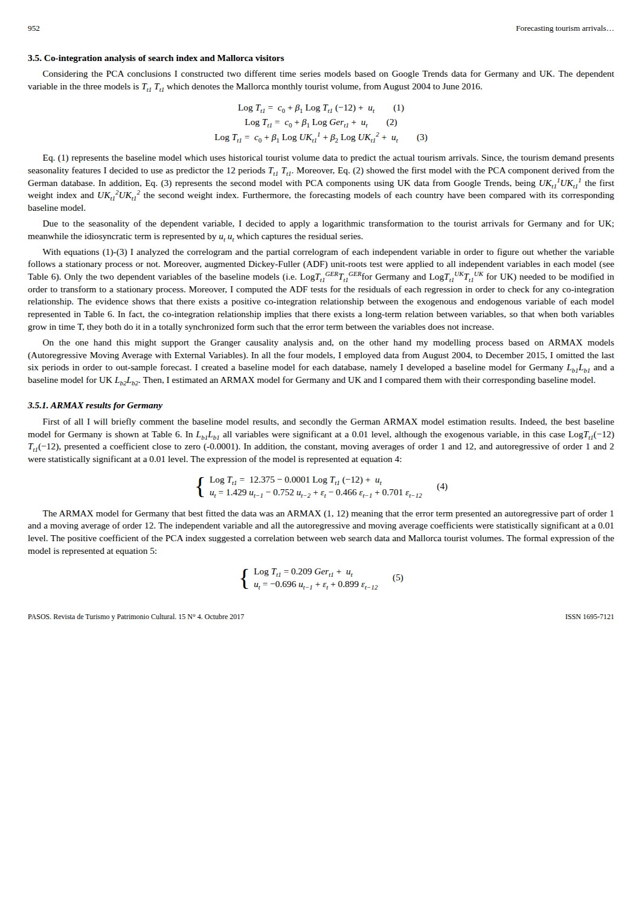952
Forecasting tourism arrivals…
3.5. Co-integration analysis of search index and Mallorca visitors
Considering the PCA conclusions I constructed two different time series models based on Google Trends data for Germany and UK. The dependent variable in the three models is Tt1 Tt1 which denotes the Mallorca monthly tourist volume, from August 2004 to June 2016.
Log Tt1 = c0 + β1 Log Tt1 (−12) + ut(1) Log Tt1 = c0 + β1 Log Gert1 + ut(2) Log Tt1 = c0 + β1 Log UKt11 + β2 Log UKt12 + ut(3)
Eq. (1) represents the baseline model which uses historical tourist volume data to predict the actual tourism arrivals. Since, the tourism demand presents seasonality features I decided to use as predictor the 12 periods Tt1 Tt1. Moreover, Eq. (2) showed the first model with the PCA component derived from the German database. In addition, Eq. (3) represents the second model with PCA components using UK data from Google Trends, being UKt11 UKt11 the first weight index and UKt12 UKt12 the second weight index. Furthermore, the forecasting models of each country have been compared with its corresponding baseline model.
Due to the seasonality of the dependent variable, I decided to apply a logarithmic transformation to the tourist arrivals for Germany and for UK; meanwhile the idiosyncratic term is represented by ut ut which captures the residual series.
With equations (1)-(3) I analyzed the correlogram and the partial correlogram of each independent variable in order to figure out whether the variable follows a stationary process or not. Moreover, augmented Dickey-Fuller (ADF) unit-roots test were applied to all independent variables in each model (see Table 6). Only the two dependent variables of the baseline models (i.e. LogTt1GER Tt1GERfor Germany and LogTt1UK Tt1UK for UK) needed to be modified in order to transform to a stationary process. Moreover, I computed the ADF tests for the residuals of each regression in order to check for any co-integration relationship. The evidence shows that there exists a positive co-integration relationship between the exogenous and endogenous variable of each model represented in Table 6. In fact, the co-integration relationship implies that there exists a long-term relation between variables, so that when both variables grow in time T, they both do it in a totally synchronized form such that the error term between the variables does not increase.
On the one hand this might support the Granger causality analysis and, on the other hand my modelling process based on ARMAX models (Autoregressive Moving Average with External Variables). In all the four models, I employed data from August 2004, to December 2015, I omitted the last six periods in order to out-sample forecast. I created a baseline model for each database, namely I developed a baseline model for Germany Lb1 Lb1 and a baseline model for UK Lb2 Lb2. Then, I estimated an ARMAX model for Germany and UK and I compared them with their corresponding baseline model.
3.5.1. ARMAX results for Germany
First of all I will briefly comment the baseline model results, and secondly the German ARMAX model estimation results. Indeed, the best baseline model for Germany is shown at Table 6. In Lb1 Lb1 all variables were significant at a 0.01 level, although the exogenous variable, in this case LogTt1(−12) Tt1(−12), presented a coefficient close to zero (-0.0001). In addition, the constant, moving averages of order 1 and 12, and autoregressive of order 1 and 2 were statistically significant at a 0.01 level. The expression of the model is represented at equation 4:
{ Log Tt1 = 12.375 − 0.0001 Log Tt1 (−12) + ut ut = 1.429 ut−1 − 0.752 ut−2 + εt − 0.466 εt−1 + 0.701 εt−12 (4)
The ARMAX model for Germany that best fitted the data was an ARMAX (1, 12) meaning that the error term presented an autoregressive part of order 1 and a moving average of order 12. The independent variable and all the autoregressive and moving average coefficients were statistically significant at a 0.01 level. The positive coefficient of the PCA index suggested a correlation between web search data and Mallorca tourist volumes. The formal expression of the model is represented at equation 5:
{ Log Tt1 = 0.209 Gert1 + ut ut = −0.696 ut−1 + εt + 0.899 εt−12 (5)
PASOS. Revista de Turismo y Patrimonio Cultural. 15 N° 4. Octubre 2017
ISSN 1695-7121